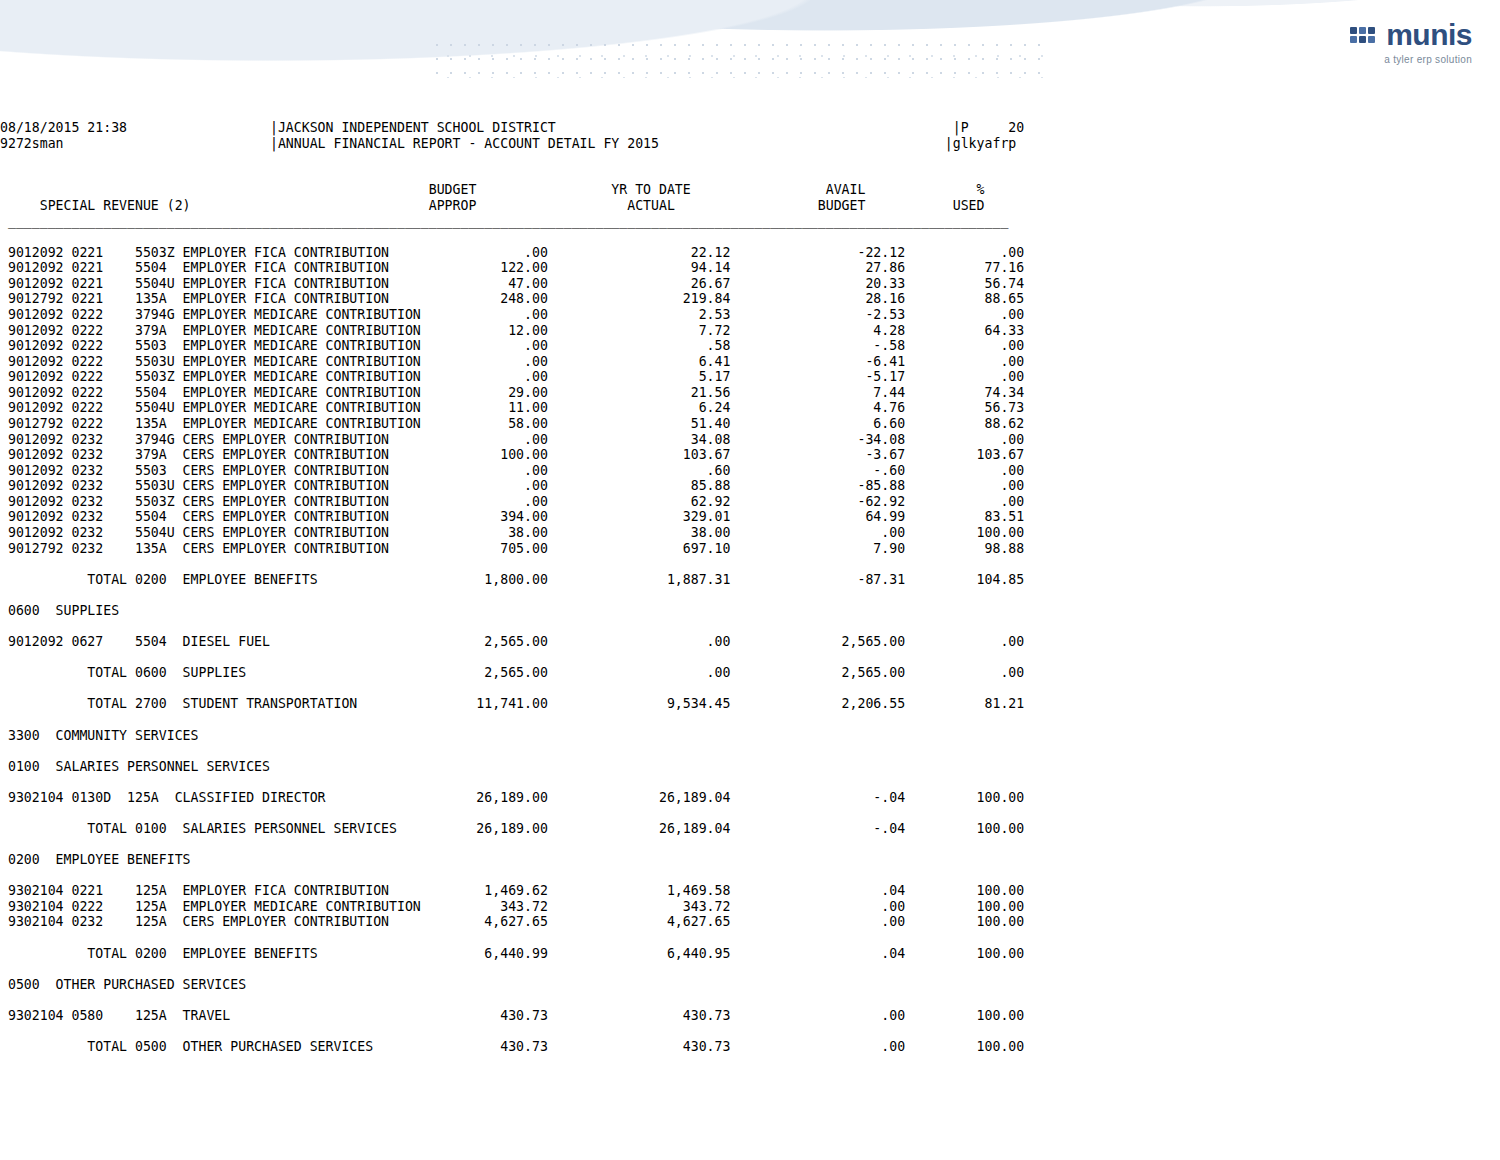munis
a tyler erp solution
08/18/2015 21:38                  |JACKSON INDEPENDENT SCHOOL DISTRICT                                                  |P     20
9272sman                          |ANNUAL FINANCIAL REPORT - ACCOUNT DETAIL FY 2015                                    |glkyafrp


                                                      BUDGET                 YR TO DATE                 AVAIL              %
     SPECIAL REVENUE (2)                              APPROP                   ACTUAL                  BUDGET           USED
 ______________________________________________________________________________________________________________________________

 9012092 0221    5503Z EMPLOYER FICA CONTRIBUTION                 .00                  22.12                -22.12            .00
 9012092 0221    5504  EMPLOYER FICA CONTRIBUTION              122.00                  94.14                 27.86          77.16
 9012092 0221    5504U EMPLOYER FICA CONTRIBUTION               47.00                  26.67                 20.33          56.74
 9012792 0221    135A  EMPLOYER FICA CONTRIBUTION              248.00                 219.84                 28.16          88.65
 9012092 0222    3794G EMPLOYER MEDICARE CONTRIBUTION             .00                   2.53                 -2.53            .00
 9012092 0222    379A  EMPLOYER MEDICARE CONTRIBUTION           12.00                   7.72                  4.28          64.33
 9012092 0222    5503  EMPLOYER MEDICARE CONTRIBUTION             .00                    .58                  -.58            .00
 9012092 0222    5503U EMPLOYER MEDICARE CONTRIBUTION             .00                   6.41                 -6.41            .00
 9012092 0222    5503Z EMPLOYER MEDICARE CONTRIBUTION             .00                   5.17                 -5.17            .00
 9012092 0222    5504  EMPLOYER MEDICARE CONTRIBUTION           29.00                  21.56                  7.44          74.34
 9012092 0222    5504U EMPLOYER MEDICARE CONTRIBUTION           11.00                   6.24                  4.76          56.73
 9012792 0222    135A  EMPLOYER MEDICARE CONTRIBUTION           58.00                  51.40                  6.60          88.62
 9012092 0232    3794G CERS EMPLOYER CONTRIBUTION                 .00                  34.08                -34.08            .00
 9012092 0232    379A  CERS EMPLOYER CONTRIBUTION              100.00                 103.67                 -3.67         103.67
 9012092 0232    5503  CERS EMPLOYER CONTRIBUTION                 .00                    .60                  -.60            .00
 9012092 0232    5503U CERS EMPLOYER CONTRIBUTION                 .00                  85.88                -85.88            .00
 9012092 0232    5503Z CERS EMPLOYER CONTRIBUTION                 .00                  62.92                -62.92            .00
 9012092 0232    5504  CERS EMPLOYER CONTRIBUTION              394.00                 329.01                 64.99          83.51
 9012092 0232    5504U CERS EMPLOYER CONTRIBUTION               38.00                  38.00                   .00         100.00
 9012792 0232    135A  CERS EMPLOYER CONTRIBUTION              705.00                 697.10                  7.90          98.88

           TOTAL 0200  EMPLOYEE BENEFITS                     1,800.00               1,887.31                -87.31         104.85

 0600  SUPPLIES

 9012092 0627    5504  DIESEL FUEL                           2,565.00                    .00              2,565.00            .00

           TOTAL 0600  SUPPLIES                              2,565.00                    .00              2,565.00            .00

           TOTAL 2700  STUDENT TRANSPORTATION               11,741.00               9,534.45              2,206.55          81.21

 3300  COMMUNITY SERVICES

 0100  SALARIES PERSONNEL SERVICES

 9302104 0130D  125A  CLASSIFIED DIRECTOR                   26,189.00              26,189.04                  -.04         100.00

           TOTAL 0100  SALARIES PERSONNEL SERVICES          26,189.00              26,189.04                  -.04         100.00

 0200  EMPLOYEE BENEFITS

 9302104 0221    125A  EMPLOYER FICA CONTRIBUTION            1,469.62               1,469.58                   .04         100.00
 9302104 0222    125A  EMPLOYER MEDICARE CONTRIBUTION          343.72                 343.72                   .00         100.00
 9302104 0232    125A  CERS EMPLOYER CONTRIBUTION            4,627.65               4,627.65                   .00         100.00

           TOTAL 0200  EMPLOYEE BENEFITS                     6,440.99               6,440.95                   .04         100.00

 0500  OTHER PURCHASED SERVICES

 9302104 0580    125A  TRAVEL                                  430.73                 430.73                   .00         100.00

           TOTAL 0500  OTHER PURCHASED SERVICES                430.73                 430.73                   .00         100.00